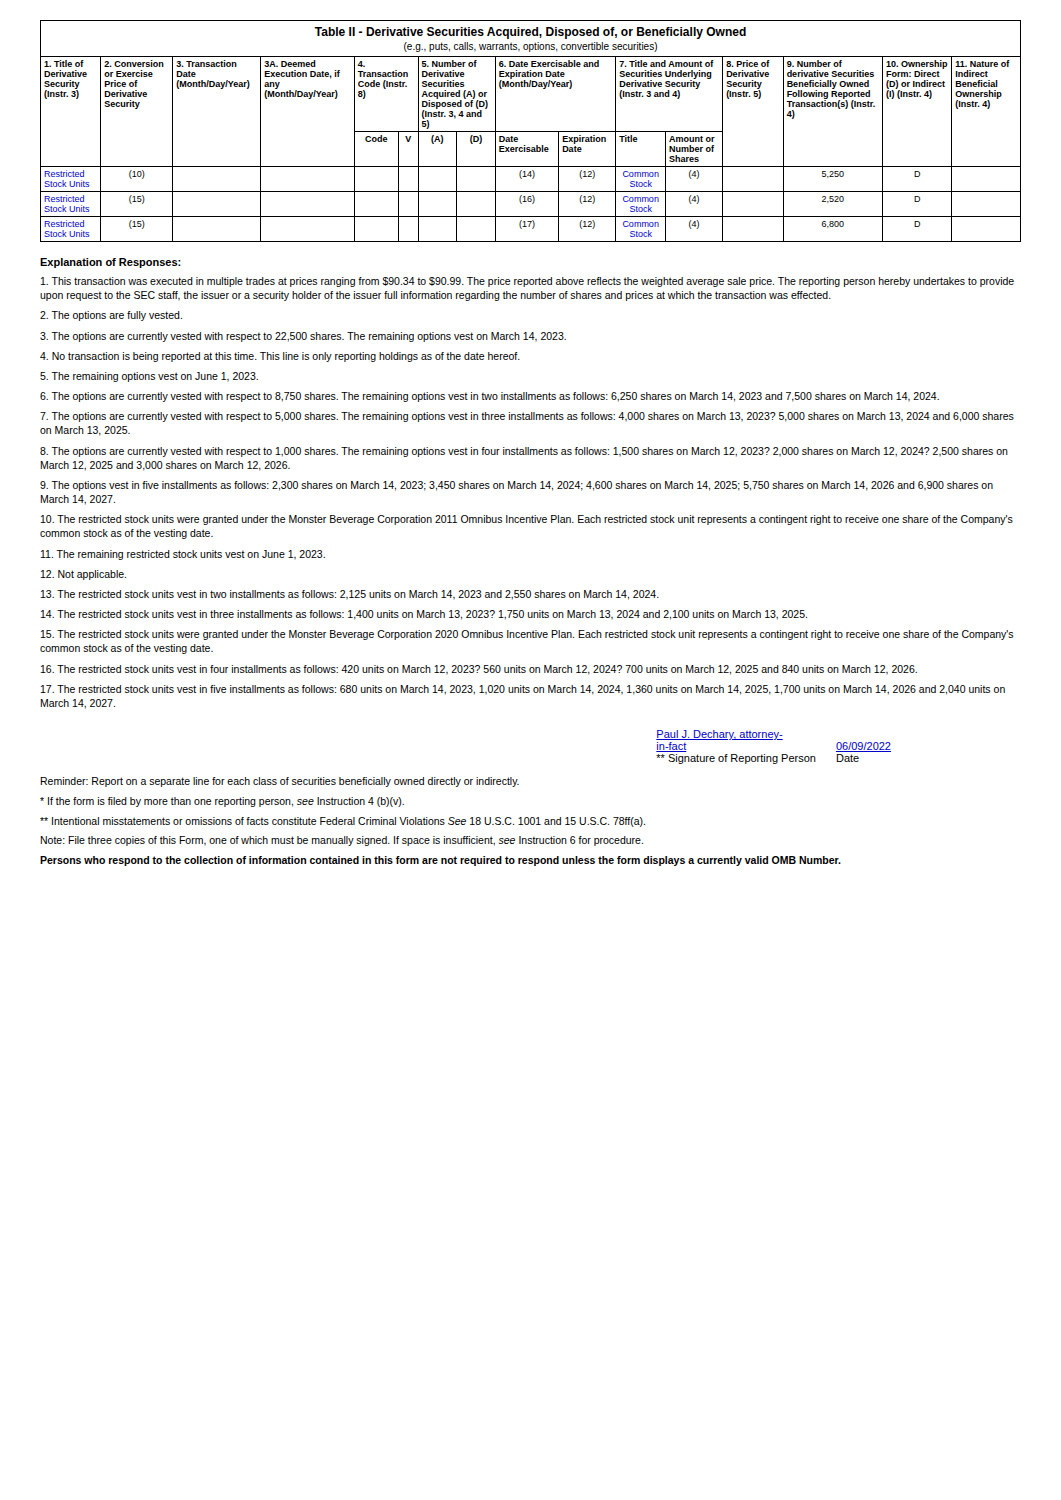Table II - Derivative Securities Acquired, Disposed of, or Beneficially Owned (e.g., puts, calls, warrants, options, convertible securities)
| 1. Title of Derivative Security (Instr. 3) | 2. Conversion or Exercise Price of Derivative Security | 3. Transaction Date (Month/Day/Year) | 3A. Deemed Execution Date, if any (Month/Day/Year) | 4. Transaction Code (Instr. 8) | 5. Number of Derivative Securities Acquired (A) or Disposed of (D) (Instr. 3, 4 and 5) | 6. Date Exercisable and Expiration Date (Month/Day/Year) | 7. Title and Amount of Securities Underlying Derivative Security (Instr. 3 and 4) | 8. Price of Derivative Security (Instr. 5) | 9. Number of derivative Securities Beneficially Owned Following Reported Transaction(s) (Instr. 4) | 10. Ownership Form: Direct (D) or Indirect (I) (Instr. 4) | 11. Nature of Indirect Beneficial Ownership (Instr. 4) |
| --- | --- | --- | --- | --- | --- | --- | --- | --- | --- | --- | --- |
| Code | V | (A) | (D) | Date Exercisable | Expiration Date | Title | Amount or Number of Shares |
| Restricted Stock Units | (10) | | | | | | | (14) | (12) | Common Stock | (4) | | 5,250 | D | |
| Restricted Stock Units | (15) | | | | | | | (16) | (12) | Common Stock | (4) | | 2,520 | D | |
| Restricted Stock Units | (15) | | | | | | | (17) | (12) | Common Stock | (4) | | 6,800 | D | |
Explanation of Responses:
1. This transaction was executed in multiple trades at prices ranging from $90.34 to $90.99. The price reported above reflects the weighted average sale price. The reporting person hereby undertakes to provide upon request to the SEC staff, the issuer or a security holder of the issuer full information regarding the number of shares and prices at which the transaction was effected.
2. The options are fully vested.
3. The options are currently vested with respect to 22,500 shares. The remaining options vest on March 14, 2023.
4. No transaction is being reported at this time. This line is only reporting holdings as of the date hereof.
5. The remaining options vest on June 1, 2023.
6. The options are currently vested with respect to 8,750 shares. The remaining options vest in two installments as follows: 6,250 shares on March 14, 2023 and 7,500 shares on March 14, 2024.
7. The options are currently vested with respect to 5,000 shares. The remaining options vest in three installments as follows: 4,000 shares on March 13, 2023? 5,000 shares on March 13, 2024 and 6,000 shares on March 13, 2025.
8. The options are currently vested with respect to 1,000 shares. The remaining options vest in four installments as follows: 1,500 shares on March 12, 2023? 2,000 shares on March 12, 2024? 2,500 shares on March 12, 2025 and 3,000 shares on March 12, 2026.
9. The options vest in five installments as follows: 2,300 shares on March 14, 2023; 3,450 shares on March 14, 2024; 4,600 shares on March 14, 2025; 5,750 shares on March 14, 2026 and 6,900 shares on March 14, 2027.
10. The restricted stock units were granted under the Monster Beverage Corporation 2011 Omnibus Incentive Plan. Each restricted stock unit represents a contingent right to receive one share of the Company's common stock as of the vesting date.
11. The remaining restricted stock units vest on June 1, 2023.
12. Not applicable.
13. The restricted stock units vest in two installments as follows: 2,125 units on March 14, 2023 and 2,550 shares on March 14, 2024.
14. The restricted stock units vest in three installments as follows: 1,400 units on March 13, 2023? 1,750 units on March 13, 2024 and 2,100 units on March 13, 2025.
15. The restricted stock units were granted under the Monster Beverage Corporation 2020 Omnibus Incentive Plan. Each restricted stock unit represents a contingent right to receive one share of the Company's common stock as of the vesting date.
16. The restricted stock units vest in four installments as follows: 420 units on March 12, 2023? 560 units on March 12, 2024? 700 units on March 12, 2025 and 840 units on March 12, 2026.
17. The restricted stock units vest in five installments as follows: 680 units on March 14, 2023, 1,020 units on March 14, 2024, 1,360 units on March 14, 2025, 1,700 units on March 14, 2026 and 2,040 units on March 14, 2027.
| Paul J. Dechary, attorney-in-fact | 06/09/2022 |
| ** Signature of Reporting Person | Date |
Reminder: Report on a separate line for each class of securities beneficially owned directly or indirectly.
* If the form is filed by more than one reporting person, see Instruction 4 (b)(v).
** Intentional misstatements or omissions of facts constitute Federal Criminal Violations See 18 U.S.C. 1001 and 15 U.S.C. 78ff(a).
Note: File three copies of this Form, one of which must be manually signed. If space is insufficient, see Instruction 6 for procedure.
Persons who respond to the collection of information contained in this form are not required to respond unless the form displays a currently valid OMB Number.